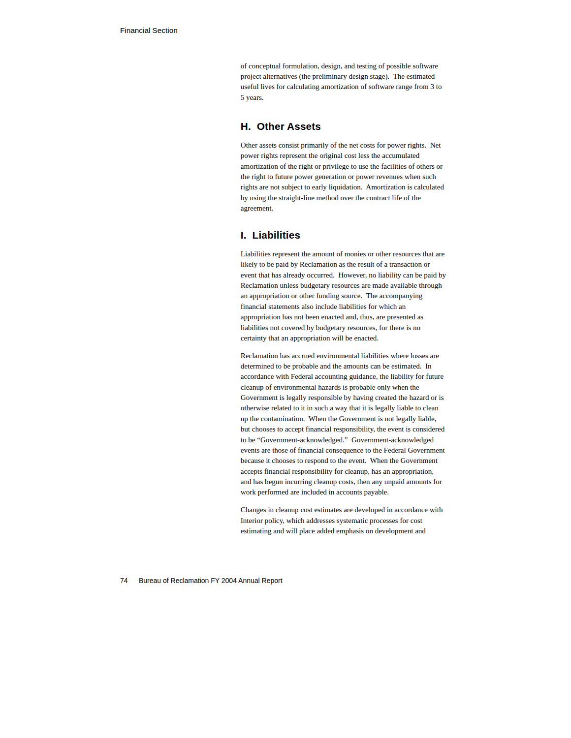Financial Section
of conceptual formulation, design, and testing of possible software project alternatives (the preliminary design stage). The estimated useful lives for calculating amortization of software range from 3 to 5 years.
H. Other Assets
Other assets consist primarily of the net costs for power rights. Net power rights represent the original cost less the accumulated amortization of the right or privilege to use the facilities of others or the right to future power generation or power revenues when such rights are not subject to early liquidation. Amortization is calculated by using the straight-line method over the contract life of the agreement.
I. Liabilities
Liabilities represent the amount of monies or other resources that are likely to be paid by Reclamation as the result of a transaction or event that has already occurred. However, no liability can be paid by Reclamation unless budgetary resources are made available through an appropriation or other funding source. The accompanying financial statements also include liabilities for which an appropriation has not been enacted and, thus, are presented as liabilities not covered by budgetary resources, for there is no certainty that an appropriation will be enacted.
Reclamation has accrued environmental liabilities where losses are determined to be probable and the amounts can be estimated. In accordance with Federal accounting guidance, the liability for future cleanup of environmental hazards is probable only when the Government is legally responsible by having created the hazard or is otherwise related to it in such a way that it is legally liable to clean up the contamination. When the Government is not legally liable, but chooses to accept financial responsibility, the event is considered to be “Government-acknowledged.” Government-acknowledged events are those of financial consequence to the Federal Government because it chooses to respond to the event. When the Government accepts financial responsibility for cleanup, has an appropriation, and has begun incurring cleanup costs, then any unpaid amounts for work performed are included in accounts payable.
Changes in cleanup cost estimates are developed in accordance with Interior policy, which addresses systematic processes for cost estimating and will place added emphasis on development and
74 Bureau of Reclamation FY 2004 Annual Report